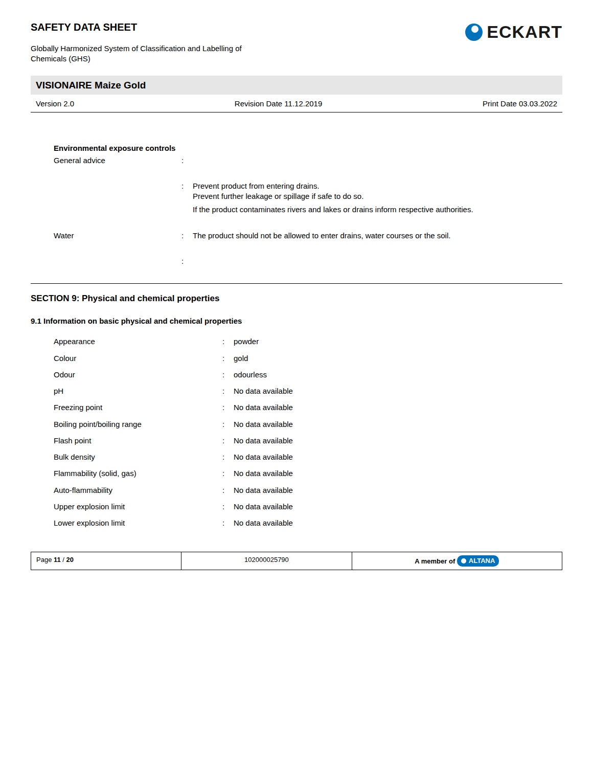SAFETY DATA SHEET
Globally Harmonized System of Classification and Labelling of Chemicals (GHS)
ECKART
VISIONAIRE Maize Gold
Version 2.0 Revision Date 11.12.2019 Print Date 03.03.2022
Environmental exposure controls
| General advice | : | |
| | : | Prevent product from entering drains. Prevent further leakage or spillage if safe to do so. |
| | | If the product contaminates rivers and lakes or drains inform respective authorities. |
| Water | : | The product should not be allowed to enter drains, water courses or the soil. |
| | : | |
SECTION 9: Physical and chemical properties
9.1 Information on basic physical and chemical properties
| Appearance | : | powder |
| Colour | : | gold |
| Odour | : | odourless |
| pH | : | No data available |
| Freezing point | : | No data available |
| Boiling point/boiling range | : | No data available |
| Flash point | : | No data available |
| Bulk density | : | No data available |
| Flammability (solid, gas) | : | No data available |
| Auto-flammability | : | No data available |
| Upper explosion limit | : | No data available |
| Lower explosion limit | : | No data available |
Page 11 / 20
102000025790
A member of ALTANA